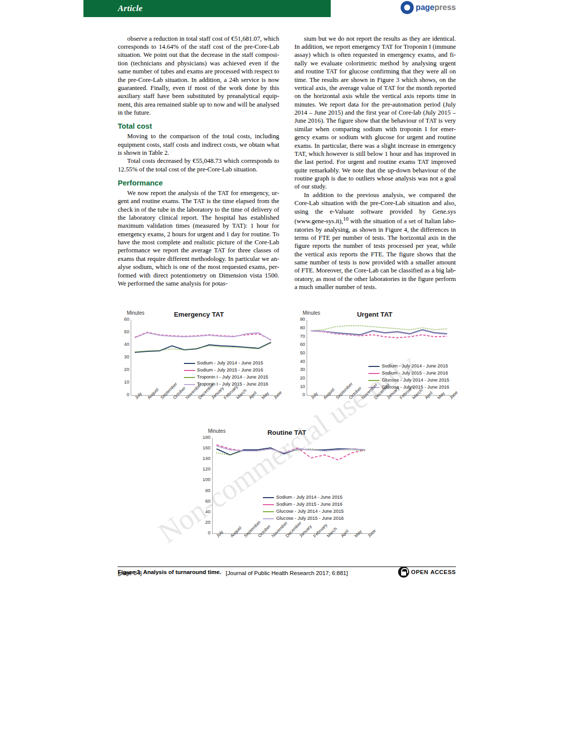Article
pagepress
observe a reduction in total staff cost of €51,681.07, which corresponds to 14.64% of the staff cost of the pre-Core-Lab situation. We point out that the decrease in the staff composition (technicians and physicians) was achieved even if the same number of tubes and exams are processed with respect to the pre-Core-Lab situation. In addition, a 24h service is now guaranteed. Finally, even if most of the work done by this auxiliary staff have been substituted by preanalytical equipment, this area remained stable up to now and will be analysed in the future.
Total cost
Moving to the comparison of the total costs, including equipment costs, staff costs and indirect costs, we obtain what is shown in Table 2.
Total costs decreased by €55,048.73 which corresponds to 12.55% of the total cost of the pre-Core-Lab situation.
Performance
We now report the analysis of the TAT for emergency, urgent and routine exams. The TAT is the time elapsed from the check in of the tube in the laboratory to the time of delivery of the laboratory clinical report. The hospital has established maximum validation times (measured by TAT): 1 hour for emergency exams, 2 hours for urgent and 1 day for routine. To have the most complete and realistic picture of the Core-Lab performance we report the average TAT for three classes of exams that require different methodology. In particular we analyse sodium, which is one of the most requested exams, performed with direct potentiometry on Dimension vista 1500. We performed the same analysis for potas-
sium but we do not report the results as they are identical. In addition, we report emergency TAT for Troponin I (immune assay) which is often requested in emergency exams, and finally we evaluate colorimetric method by analysing urgent and routine TAT for glucose confirming that they were all on time. The results are shown in Figure 3 which shows, on the vertical axis, the average value of TAT for the month reported on the horizontal axis while the vertical axis reports time in minutes. We report data for the pre-automation period (July 2014 – June 2015) and the first year of Core-lab (July 2015 – June 2016). The figure show that the behaviour of TAT is very similar when comparing sodium with troponin I for emergency exams or sodium with glucose for urgent and routine exams. In particular, there was a slight increase in emergency TAT, which however is still below 1 hour and has improved in the last period. For urgent and routine exams TAT improved quite remarkably. We note that the up-down behaviour of the routine graph is due to outliers whose analysis was not a goal of our study.
In addition to the previous analysis, we compared the Core-Lab situation with the pre-Core-Lab situation and also, using the e-Valuate software provided by Gene.sys (www.gene-sys.it),10 with the situation of a set of Italian laboratories by analysing, as shown in Figure 4, the differences in terms of FTE per number of tests. The horizontal axis in the figure reports the number of tests processed per year, while the vertical axis reports the FTE. The figure shows that the same number of tests is now provided with a smaller amount of FTE. Moreover, the Core-Lab can be classified as a big laboratory, as most of the other laboratories in the figure perform a much smaller number of tests.
Non-commercial use only
Emergency TAT
Minutes
60 50 40 30 20 10 0
Sodium - July 2014 - June 2015
Sodium - July 2015 - June 2016
Troponin I - July 2014 - June 2015
Troponin I - July 2015 - June 2016
July August September October November December January February March April May June
Urgent TAT
Minutes
90 80 70 60 50 40 30 20 10 0
Sodium - July 2014 - June 2015
Sodium - July 2015 - June 2016
Glucose - July 2014 - June 2015
Glucose - July 2015 - June 2016
July August September October November December January February March April May June
Routine TAT
Minutes
180 160 140 120 100 80 60 40 20 0
Sodium - July 2014 - June 2015
Sodium - July 2015 - June 2016
Glucose - July 2014 - June 2015
Glucose - July 2015 - June 2016
July August September October November December January February March April May June
Figure 3. Analysis of turnaround time.
[page 34]
[Journal of Public Health Research 2017; 6:881]
OPEN ACCESS